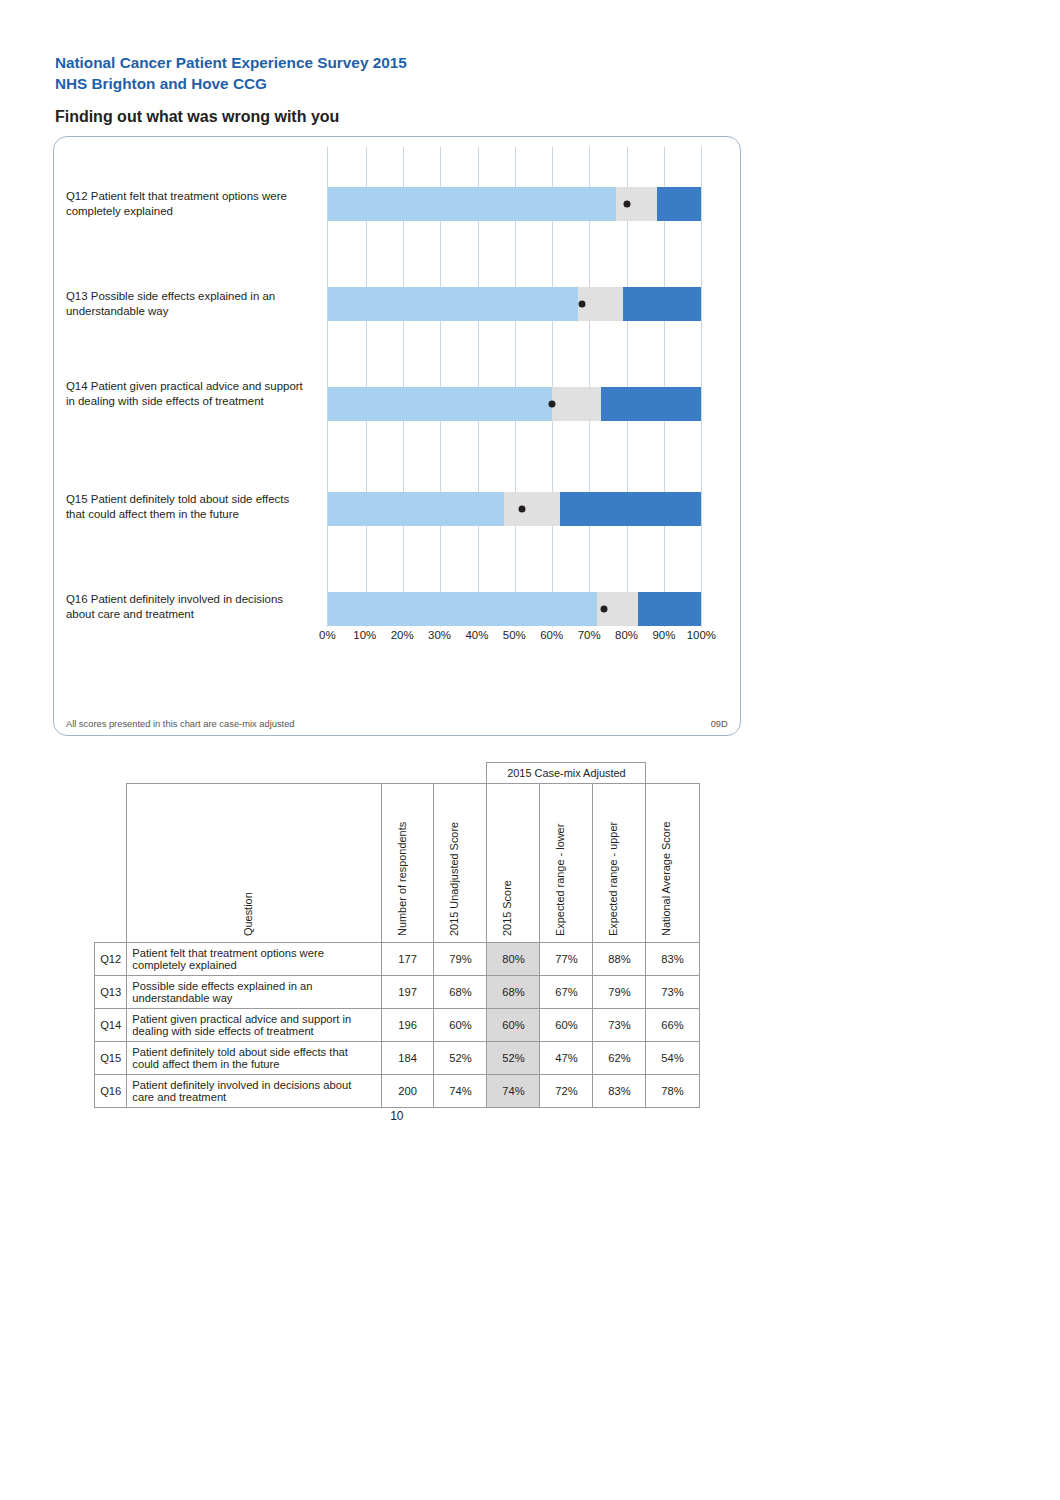National Cancer Patient Experience Survey 2015
NHS Brighton and Hove CCG
Finding out what was wrong with you
Q12 Patient felt that treatment options were completely explained
Q13 Possible side effects explained in an understandable way
Q14 Patient given practical advice and support in dealing with side effects of treatment
Q15 Patient definitely told about side effects that could affect them in the future
Q16 Patient definitely involved in decisions about care and treatment
0%
10%
20%
30%
40%
50%
60%
70%
80%
90%
100%
All scores presented in this chart are case-mix adjusted
09D
| | | | | 2015 Case-mix Adjusted | |
| | Question | Number of respondents | 2015 Unadjusted Score | 2015 Score | Expected range - lower | Expected range - upper | National Average Score |
| Q12 | Patient felt that treatment options were completely explained | 177 | 79% | 80% | 77% | 88% | 83% |
| Q13 | Possible side effects explained in an understandable way | 197 | 68% | 68% | 67% | 79% | 73% |
| Q14 | Patient given practical advice and support in dealing with side effects of treatment | 196 | 60% | 60% | 60% | 73% | 66% |
| Q15 | Patient definitely told about side effects that could affect them in the future | 184 | 52% | 52% | 47% | 62% | 54% |
| Q16 | Patient definitely involved in decisions about care and treatment | 200 | 74% | 74% | 72% | 83% | 78% |
10